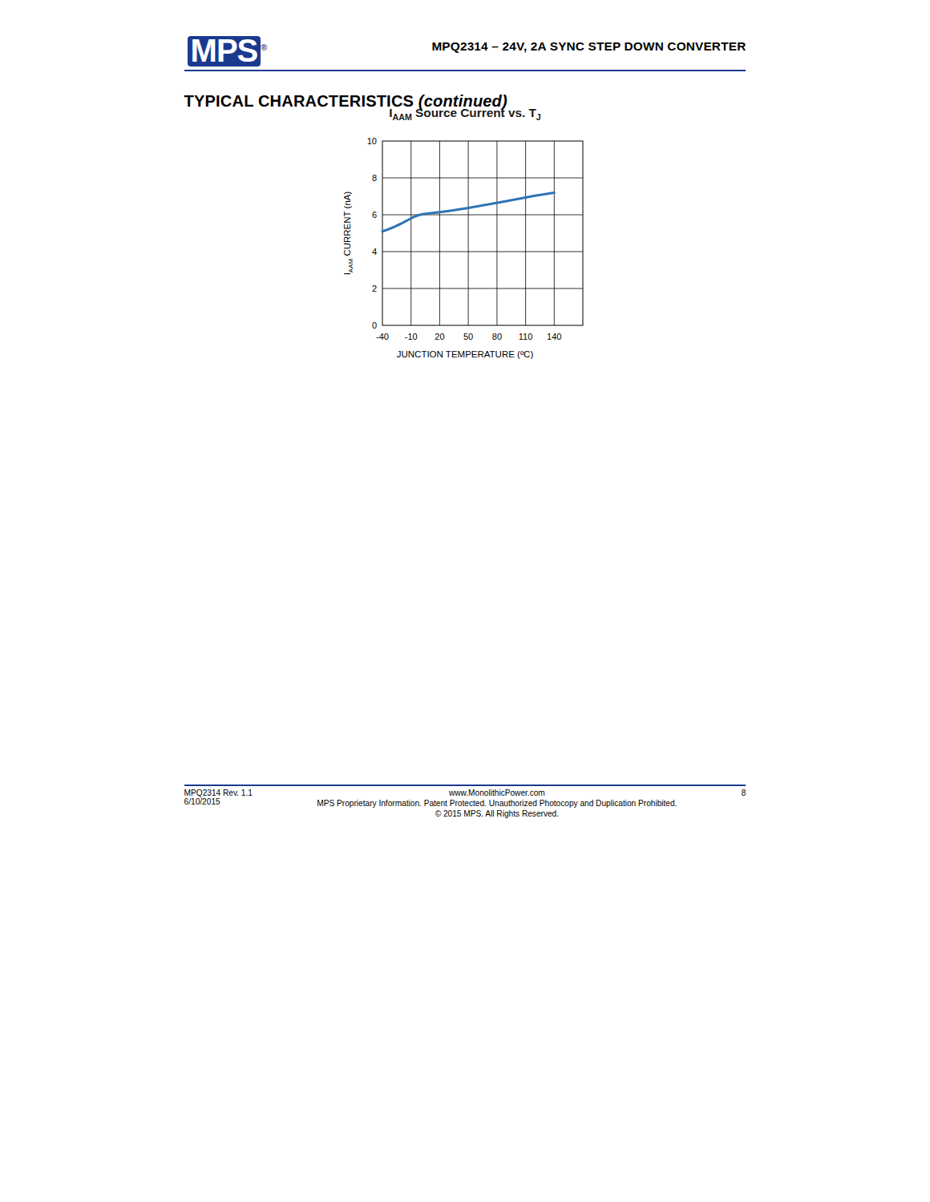MPS®
MPQ2314 – 24V, 2A SYNC STEP DOWN CONVERTER
TYPICAL CHARACTERISTICS (continued)
IAAM Source Current vs. TJ
10 8 6 4 2 0 -40 -10 20 50 80 110 140 JUNCTION TEMPERATURE (ºC) IAAM CURRENT (nA)
MPQ2314 Rev. 1.1
6/10/2015
www.MonolithicPower.com
MPS Proprietary Information. Patent Protected. Unauthorized Photocopy and Duplication Prohibited.
© 2015 MPS. All Rights Reserved.
8